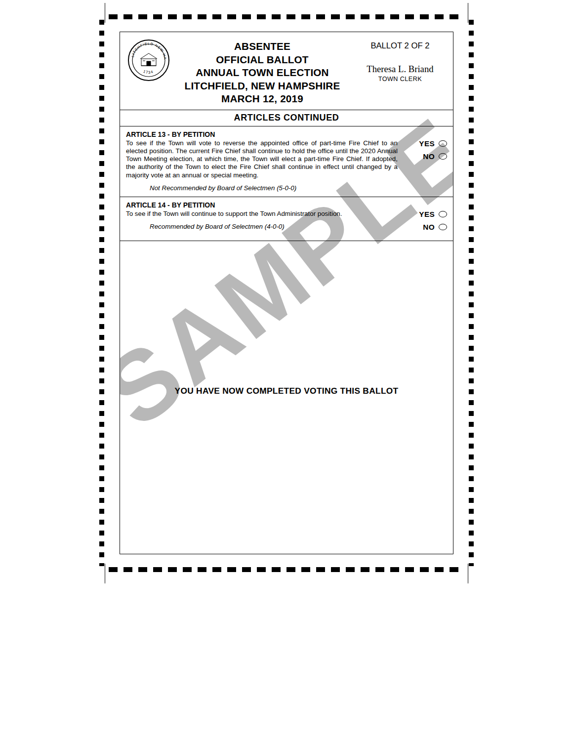LITCHFIELD NEW HAMPSHIRE 1734
ABSENTEE
OFFICIAL BALLOT
ANNUAL TOWN ELECTION
LITCHFIELD, NEW HAMPSHIRE
MARCH 12, 2019
BALLOT 2 OF 2
Theresa L. Briand
TOWN CLERK
ARTICLES CONTINUED
ARTICLE 13 - BY PETITION
To see if the Town will vote to reverse the appointed office of part-time Fire Chief to an elected position. The current Fire Chief shall continue to hold the office until the 2020 Annual Town Meeting election, at which time, the Town will elect a part-time Fire Chief. If adopted, the authority of the Town to elect the Fire Chief shall continue in effect until changed by a majority vote at an annual or special meeting.
Not Recommended by Board of Selectmen (5-0-0)
YES
NO
ARTICLE 14 - BY PETITION
To see if the Town will continue to support the Town Administrator position.
Recommended by Board of Selectmen (4-0-0)
YES
NO
YOU HAVE NOW COMPLETED VOTING THIS BALLOT
SAMPLE